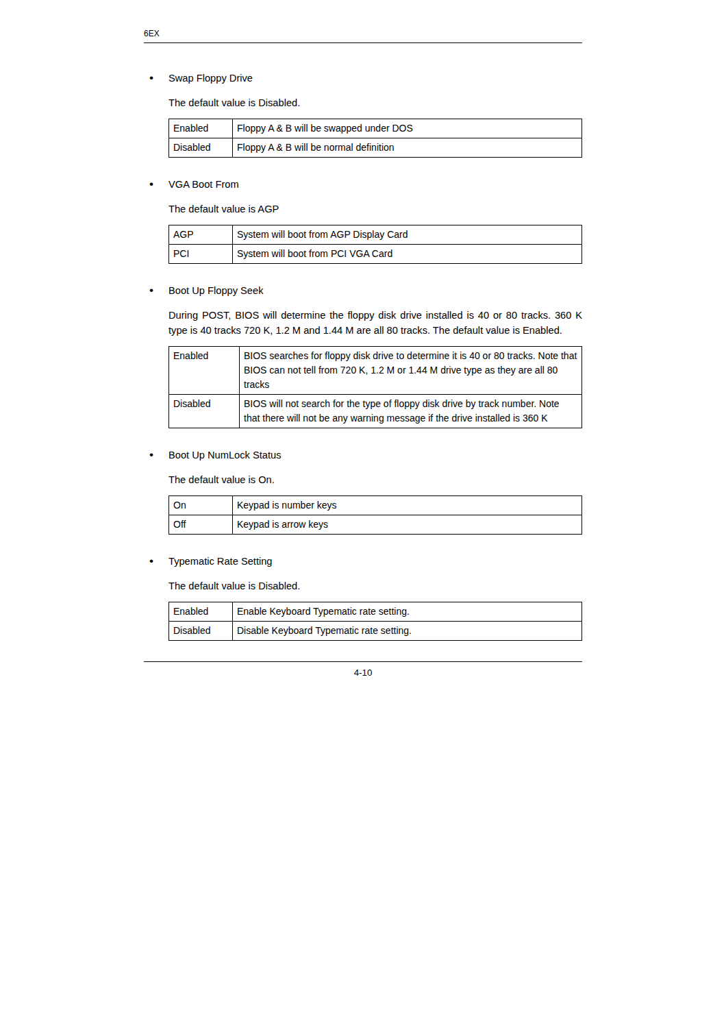6EX
Swap Floppy Drive
The default value is Disabled.
| Enabled | Floppy A & B will be swapped under DOS |
| Disabled | Floppy A & B will be normal definition |
VGA Boot From
The default value is AGP
| AGP | System will boot from AGP Display Card |
| PCI | System will boot from PCI VGA Card |
Boot Up Floppy Seek
During POST, BIOS will determine the floppy disk drive installed is 40 or 80 tracks. 360 K type is 40 tracks 720 K, 1.2 M and 1.44 M are all 80 tracks. The default value is Enabled.
| Enabled | BIOS searches for floppy disk drive to determine it is 40 or 80 tracks. Note that BIOS can not tell from 720 K, 1.2 M or 1.44 M drive type as they are all 80 tracks |
| Disabled | BIOS will not search for the type of floppy disk drive by track number. Note that there will not be any warning message if the drive installed is 360 K |
Boot Up NumLock Status
The default value is On.
| On | Keypad is number keys |
| Off | Keypad is arrow keys |
Typematic Rate Setting
The default value is Disabled.
| Enabled | Enable Keyboard Typematic rate setting. |
| Disabled | Disable Keyboard Typematic rate setting. |
4-10